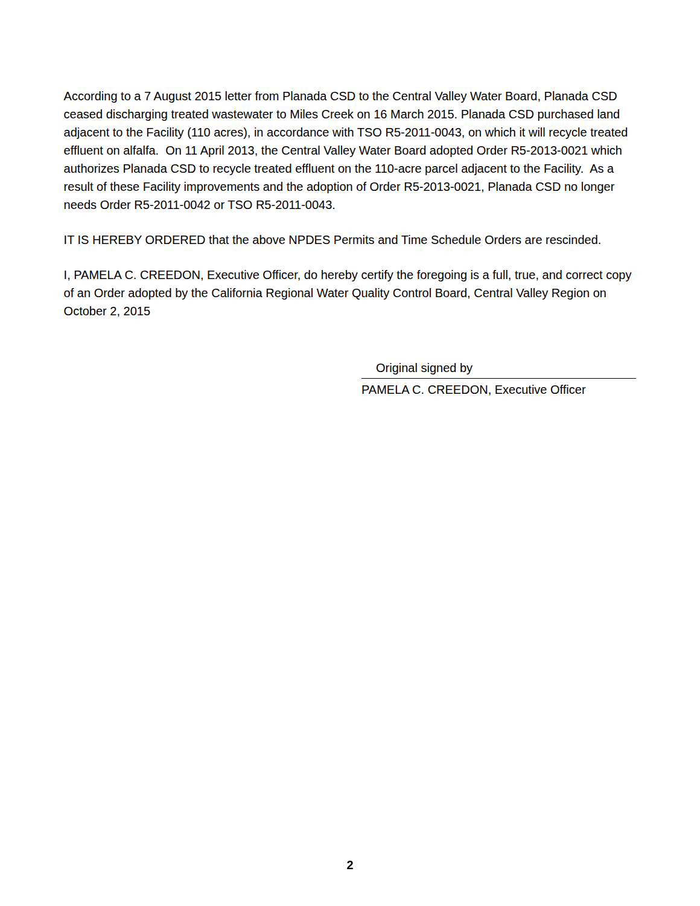According to a 7 August 2015 letter from Planada CSD to the Central Valley Water Board, Planada CSD ceased discharging treated wastewater to Miles Creek on 16 March 2015. Planada CSD purchased land adjacent to the Facility (110 acres), in accordance with TSO R5-2011-0043, on which it will recycle treated effluent on alfalfa. On 11 April 2013, the Central Valley Water Board adopted Order R5-2013-0021 which authorizes Planada CSD to recycle treated effluent on the 110-acre parcel adjacent to the Facility. As a result of these Facility improvements and the adoption of Order R5-2013-0021, Planada CSD no longer needs Order R5-2011-0042 or TSO R5-2011-0043.
IT IS HEREBY ORDERED that the above NPDES Permits and Time Schedule Orders are rescinded.
I, PAMELA C. CREEDON, Executive Officer, do hereby certify the foregoing is a full, true, and correct copy of an Order adopted by the California Regional Water Quality Control Board, Central Valley Region on October 2, 2015
Original signed by
PAMELA C. CREEDON, Executive Officer
2